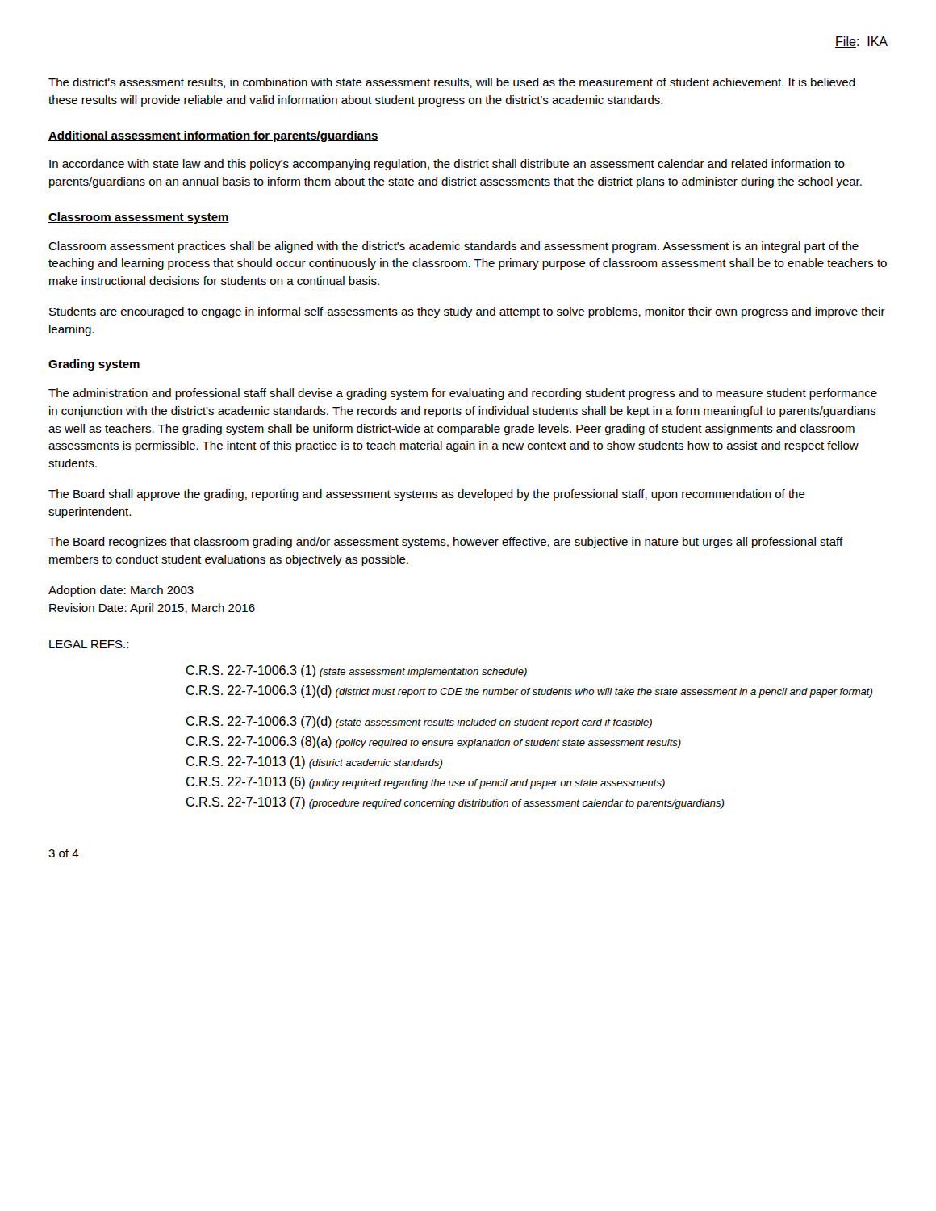File: IKA
The district's assessment results, in combination with state assessment results, will be used as the measurement of student achievement. It is believed these results will provide reliable and valid information about student progress on the district's academic standards.
Additional assessment information for parents/guardians
In accordance with state law and this policy's accompanying regulation, the district shall distribute an assessment calendar and related information to parents/guardians on an annual basis to inform them about the state and district assessments that the district plans to administer during the school year.
Classroom assessment system
Classroom assessment practices shall be aligned with the district's academic standards and assessment program. Assessment is an integral part of the teaching and learning process that should occur continuously in the classroom. The primary purpose of classroom assessment shall be to enable teachers to make instructional decisions for students on a continual basis.
Students are encouraged to engage in informal self-assessments as they study and attempt to solve problems, monitor their own progress and improve their learning.
Grading system
The administration and professional staff shall devise a grading system for evaluating and recording student progress and to measure student performance in conjunction with the district's academic standards. The records and reports of individual students shall be kept in a form meaningful to parents/guardians as well as teachers. The grading system shall be uniform district-wide at comparable grade levels. Peer grading of student assignments and classroom assessments is permissible. The intent of this practice is to teach material again in a new context and to show students how to assist and respect fellow students.
The Board shall approve the grading, reporting and assessment systems as developed by the professional staff, upon recommendation of the superintendent.
The Board recognizes that classroom grading and/or assessment systems, however effective, are subjective in nature but urges all professional staff members to conduct student evaluations as objectively as possible.
Adoption date: March 2003
Revision Date: April 2015, March 2016
LEGAL REFS.:
C.R.S. 22-7-1006.3 (1) (state assessment implementation schedule)
C.R.S. 22-7-1006.3 (1)(d) (district must report to CDE the number of students who will take the state assessment in a pencil and paper format)
C.R.S. 22-7-1006.3 (7)(d) (state assessment results included on student report card if feasible)
C.R.S. 22-7-1006.3 (8)(a) (policy required to ensure explanation of student state assessment results)
C.R.S. 22-7-1013 (1) (district academic standards)
C.R.S. 22-7-1013 (6) (policy required regarding the use of pencil and paper on state assessments)
C.R.S. 22-7-1013 (7) (procedure required concerning distribution of assessment calendar to parents/guardians)
3 of 4